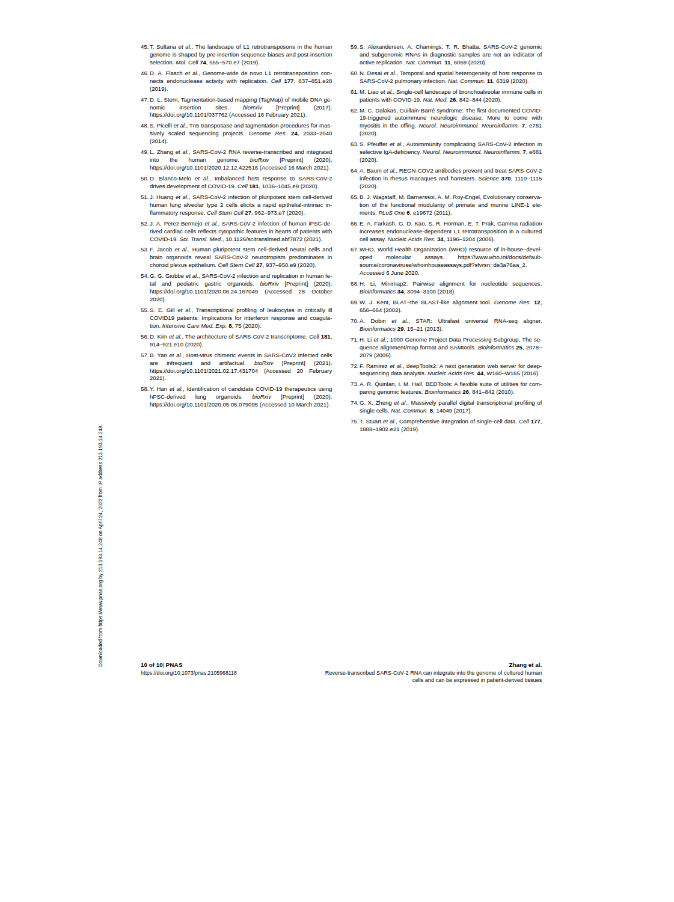Downloaded from https://www.pnas.org by 213.193.14.248 on April 24, 2022 from IP address 213.193.14.248.
45. T. Sultana et al., The landscape of L1 retrotransposons in the human genome is shaped by pre-insertion sequence biases and post-insertion selection. Mol. Cell 74, 555–570.e7 (2019).
46. D. A. Flasch et al., Genome-wide de novo L1 retrotransposition connects endonuclease activity with replication. Cell 177, 837–851.e28 (2019).
47. D. L. Stern, Tagmentation-based mapping (TagMap) of mobile DNA genomic insertion sites. bioRxiv [Preprint] (2017). https://doi.org/10.1101/037762 (Accessed 16 February 2021).
48. S. Picelli et al., Tn5 transposase and tagmentation procedures for massively scaled sequencing projects. Genome Res. 24, 2033–2040 (2014).
49. L. Zhang et al., SARS-CoV-2 RNA reverse-transcribed and integrated into the human genome. bioRxiv [Preprint] (2020). https://doi.org/10.1101/2020.12.12.422516 (Accessed 16 March 2021).
50. D. Blanco-Melo et al., Imbalanced host response to SARS-CoV-2 drives development of COVID-19. Cell 181, 1036–1045.e9 (2020).
51. J. Huang et al., SARS-CoV-2 infection of pluripotent stem cell-derived human lung alveolar type 2 cells elicits a rapid epithelial-intrinsic inflammatory response. Cell Stem Cell 27, 962–973.e7 (2020).
52. J. A. Perez-Bermejo et al., SARS-CoV-2 infection of human iPSC-derived cardiac cells reflects cytopathic features in hearts of patients with COVID-19. Sci. Transl. Med., 10.1126/scitranslmed.abf7872 (2021).
53. F. Jacob et al., Human pluripotent stem cell-derived neural cells and brain organoids reveal SARS-CoV-2 neurotropism predominates in choroid plexus epithelium. Cell Stem Cell 27, 937–950.e9 (2020).
54. G. G. Giobbe et al., SARS-CoV-2 infection and replication in human fetal and pediatric gastric organoids. bioRxiv [Preprint] (2020). https://doi.org/10.1101/2020.06.24.167049 (Accessed 28 October 2020).
55. S. E. Gill et al., Transcriptional profiling of leukocytes in critically ill COVID19 patients: Implications for interferon response and coagulation. Intensive Care Med. Exp. 8, 75 (2020).
56. D. Kim et al., The architecture of SARS-CoV-2 transcriptome. Cell 181, 914–921.e10 (2020).
57. B. Yan et al., Host-virus chimeric events in SARS-CoV2 infected cells are infrequent and artifactual. bioRxiv [Preprint] (2021). https://doi.org/10.1101/2021.02.17.431704 (Accessed 20 February 2021).
58. Y. Han et al., Identification of candidate COVID-19 therapeutics using hPSC-derived lung organoids. bioRxiv [Preprint] (2020). https://doi.org/10.1101/2020.05.05.079095 (Accessed 10 March 2021).
59. S. Alexandersen, A. Chamings, T. R. Bhatta, SARS-CoV-2 genomic and subgenomic RNAs in diagnostic samples are not an indicator of active replication. Nat. Commun. 11, 6059 (2020).
60. N. Desai et al., Temporal and spatial heterogeneity of host response to SARS-CoV-2 pulmonary infection. Nat. Commun. 11, 6319 (2020).
61. M. Liao et al., Single-cell landscape of bronchoalveolar immune cells in patients with COVID-19. Nat. Med. 26, 842–844 (2020).
62. M. C. Dalakas, Guillain-Barré syndrome: The first documented COVID-19-triggered autoimmune neurologic disease: More to come with myositis in the offing. Neurol. Neuroimmunol. Neuroinflamm. 7, e781 (2020).
63. S. Pfeuffer et al., Autoimmunity complicating SARS-CoV-2 infection in selective IgA-deficiency. Neurol. Neuroimmunol. Neuroinflamm. 7, e881 (2020).
64. A. Baum et al., REGN-COV2 antibodies prevent and treat SARS-CoV-2 infection in rhesus macaques and hamsters. Science 370, 1110–1115 (2020).
65. B. J. Wagstaff, M. Barnerssoi, A. M. Roy-Engel, Evolutionary conservation of the functional modularity of primate and murine LINE-1 elements. PLoS One 6, e19672 (2011).
66. E. A. Farkash, G. D. Kao, S. R. Horman, E. T. Prak, Gamma radiation increases endonuclease-dependent L1 retrotransposition in a cultured cell assay. Nucleic Acids Res. 34, 1196–1204 (2006).
67. WHO, World Health Organization (WHO) resource of in-house–developed molecular assays. https://www.who.int/docs/default-source/coronaviruse/whoinhouseassays.pdf?sfvrsn=de3a76aa_2. Accessed 6 June 2020.
68. H. Li, Minimap2: Pairwise alignment for nucleotide sequences. Bioinformatics 34, 3094–3100 (2018).
69. W. J. Kent, BLAT–the BLAST-like alignment tool. Genome Res. 12, 656–664 (2002).
70. A. Dobin et al., STAR: Ultrafast universal RNA-seq aligner. Bioinformatics 29, 15–21 (2013).
71. H. Li et al.; 1000 Genome Project Data Processing Subgroup, The sequence alignment/map format and SAMtools. Bioinformatics 25, 2078–2079 (2009).
72. F. Ramirez et al., deepTools2: A next generation web server for deep-sequencing data analysis. Nucleic Acids Res. 44, W160–W165 (2016).
73. A. R. Quinlan, I. M. Hall, BEDTools: A flexible suite of utilities for comparing genomic features. Bioinformatics 26, 841–842 (2010).
74. G. X. Zheng et al., Massively parallel digital transcriptional profiling of single cells. Nat. Commun. 8, 14049 (2017).
75. T. Stuart et al., Comprehensive integration of single-cell data. Cell 177, 1888–1902.e21 (2019).
10 of 10|PNAS
https://doi.org/10.1073/pnas.2105968118
Zhang et al.
Reverse-transcribed SARS-CoV-2 RNA can integrate into the genome of cultured human
cells and can be expressed in patient-derived tissues